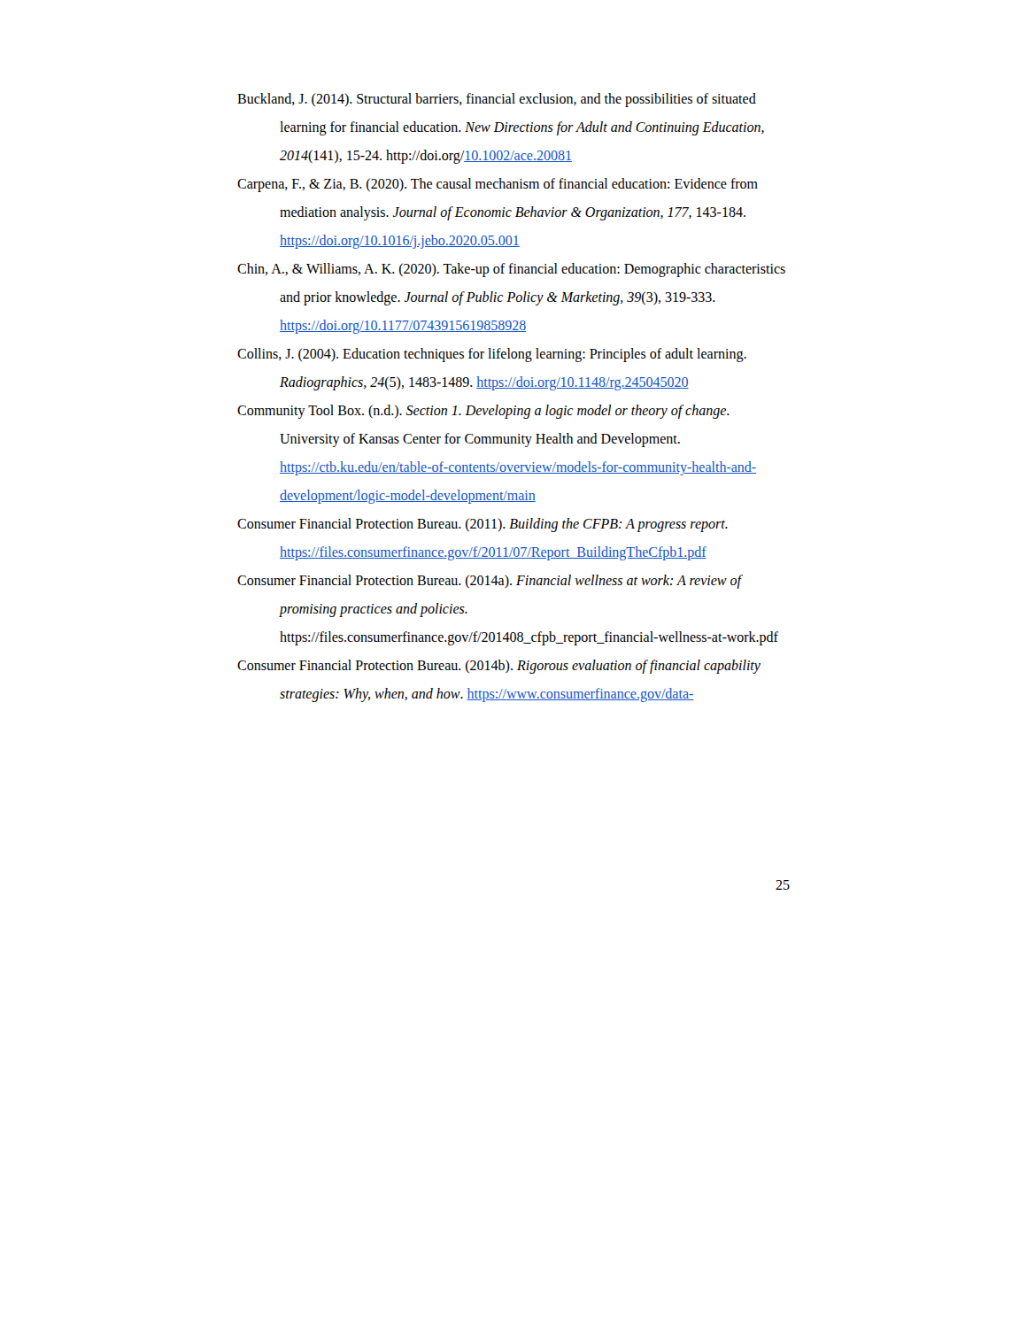Buckland, J. (2014). Structural barriers, financial exclusion, and the possibilities of situated learning for financial education. New Directions for Adult and Continuing Education, 2014(141), 15-24. http://doi.org/10.1002/ace.20081
Carpena, F., & Zia, B. (2020). The causal mechanism of financial education: Evidence from mediation analysis. Journal of Economic Behavior & Organization, 177, 143-184. https://doi.org/10.1016/j.jebo.2020.05.001
Chin, A., & Williams, A. K. (2020). Take-up of financial education: Demographic characteristics and prior knowledge. Journal of Public Policy & Marketing, 39(3), 319-333. https://doi.org/10.1177/0743915619858928
Collins, J. (2004). Education techniques for lifelong learning: Principles of adult learning. Radiographics, 24(5), 1483-1489. https://doi.org/10.1148/rg.245045020
Community Tool Box. (n.d.). Section 1. Developing a logic model or theory of change. University of Kansas Center for Community Health and Development. https://ctb.ku.edu/en/table-of-contents/overview/models-for-community-health-and-development/logic-model-development/main
Consumer Financial Protection Bureau. (2011). Building the CFPB: A progress report. https://files.consumerfinance.gov/f/2011/07/Report_BuildingTheCfpb1.pdf
Consumer Financial Protection Bureau. (2014a). Financial wellness at work: A review of promising practices and policies. https://files.consumerfinance.gov/f/201408_cfpb_report_financial-wellness-at-work.pdf
Consumer Financial Protection Bureau. (2014b). Rigorous evaluation of financial capability strategies: Why, when, and how. https://www.consumerfinance.gov/data-
25